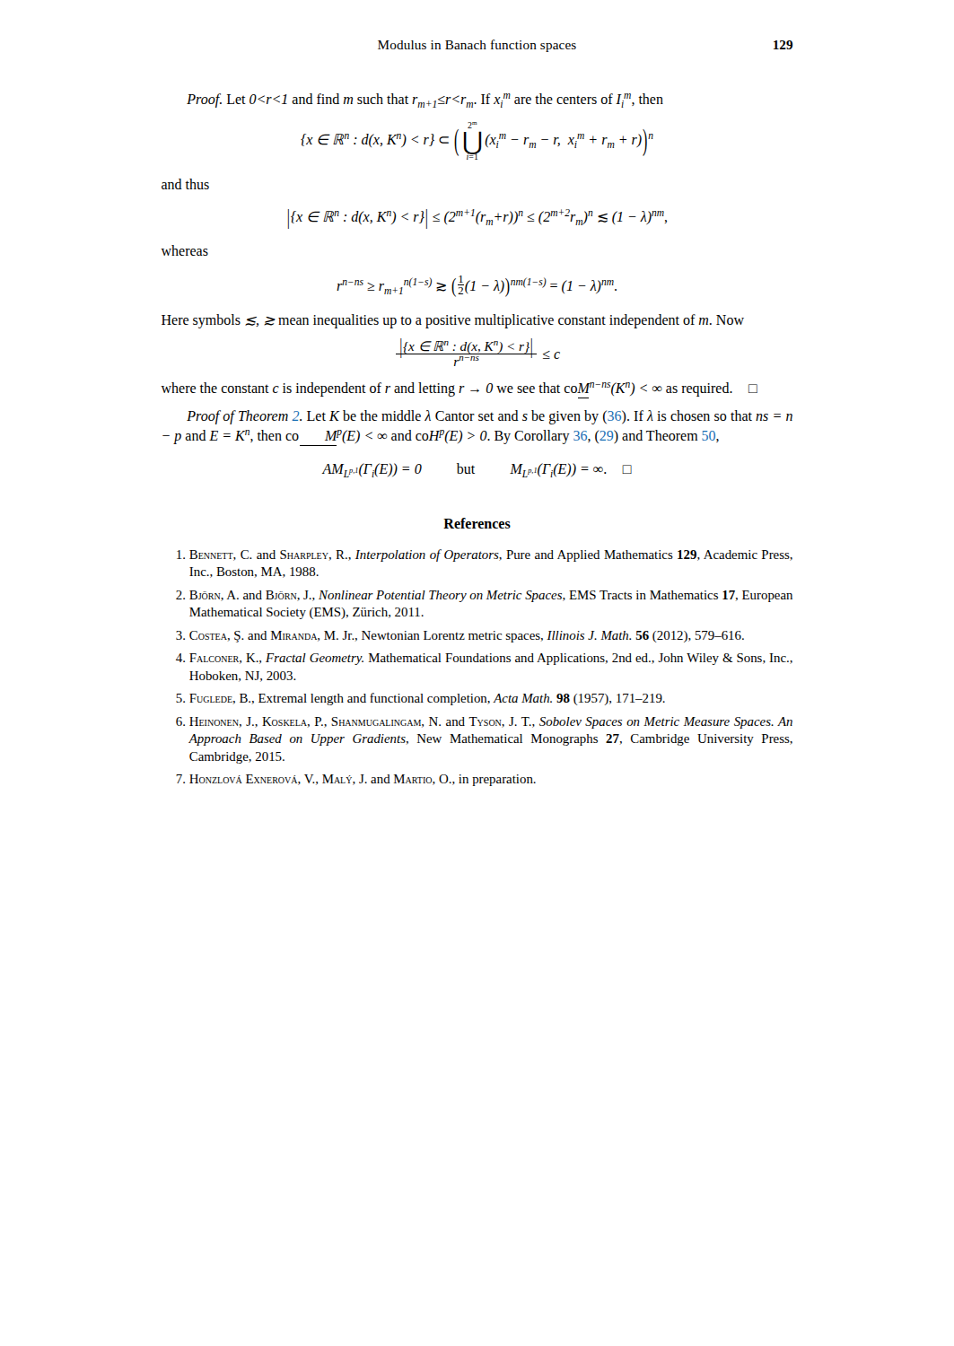Modulus in Banach function spaces 129
Proof. Let 0<r<1 and find m such that rm+1≤r<rm. If xim are the centers of Iim, then
{x ∈ ℝn : d(x, Kn) < r} ⊂ (2m⋃i=1(xim − rm − r, xim + rm + r))n
and thus
|{x ∈ ℝn : d(x, Kn) < r}| ≤ (2m+1(rm+r))n ≤ (2m+2rm)n ≲ (1 − λ)nm,
whereas
rn−ns ≥ rm+1n(1−s) ≳ (12(1 − λ))nm(1−s) = (1 − λ)nm.
Here symbols ≲, ≳ mean inequalities up to a positive multiplicative constant independent of m. Now
|{x ∈ ℝn : d(x, Kn) < r}| rn−ns ≤ c
where the constant c is independent of r and letting r → 0 we see that co Mn−ns(Kn) < ∞ as required.
Proof of Theorem 2. Let K be the middle λ Cantor set and s be given by (36). If λ is chosen so that ns = n − p and E = Kn, then co Mp(E) < ∞ and co Hp(E) > 0. By Corollary 36, (29) and Theorem 50,
AMLp,1(Γi(E)) = 0 but MLp,1(Γi(E)) = ∞.
References
Bennett, C. and Sharpley, R., Interpolation of Operators, Pure and Applied Mathematics 129, Academic Press, Inc., Boston, MA, 1988.
Björn, A. and Björn, J., Nonlinear Potential Theory on Metric Spaces, EMS Tracts in Mathematics 17, European Mathematical Society (EMS), Zürich, 2011.
Costea, Ş. and Miranda, M. Jr., Newtonian Lorentz metric spaces, Illinois J. Math. 56 (2012), 579–616.
Falconer, K., Fractal Geometry. Mathematical Foundations and Applications, 2nd ed., John Wiley & Sons, Inc., Hoboken, NJ, 2003.
Fuglede, B., Extremal length and functional completion, Acta Math. 98 (1957), 171–219.
Heinonen, J., Koskela, P., Shanmugalingam, N. and Tyson, J. T., Sobolev Spaces on Metric Measure Spaces. An Approach Based on Upper Gradients, New Mathematical Monographs 27, Cambridge University Press, Cambridge, 2015.
Honzlová Exnerová, V., Malý, J. and Martio, O., in preparation.